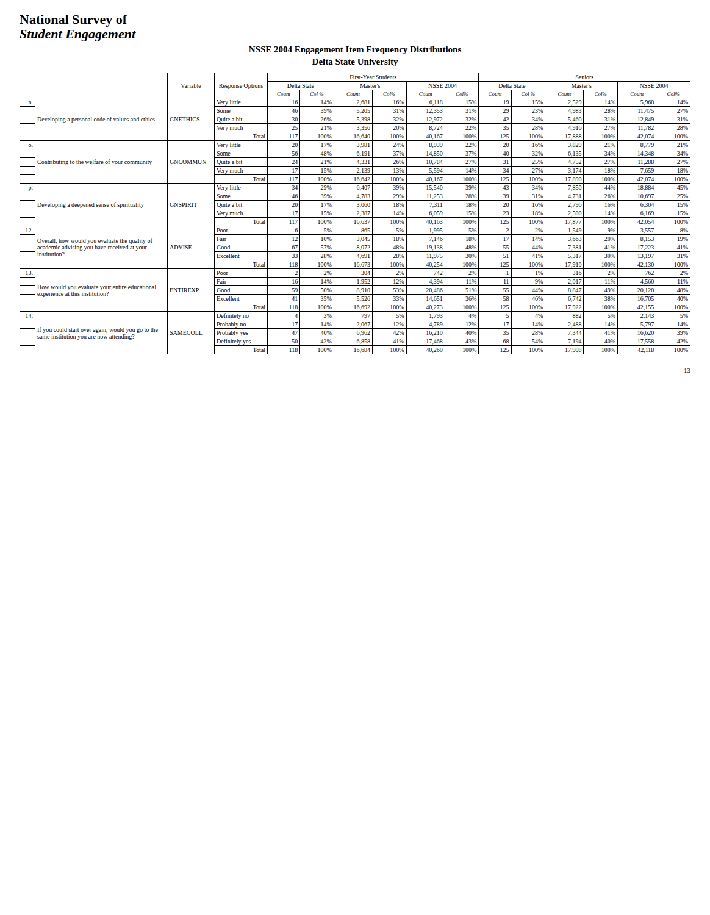National Survey of
Student Engagement
NSSE 2004 Engagement Item Frequency Distributions
Delta State University
| | | Variable | Response Options | First-Year Students | Seniors |
| --- | --- | --- | --- | --- | --- |
| Delta State | Master's | NSSE 2004 | Delta State | Master's | NSSE 2004 |
| Count | Col % | Count | Col% | Count | Col% | Count | Col % | Count | Col% | Count | Col% |
| n. | Developing a personal code of values and ethics | GNETHICS | Very little | 16 | 14% | 2,681 | 16% | 6,118 | 15% | 19 | 15% | 2,529 | 14% | 5,968 | 14% |
| | Some | 46 | 39% | 5,205 | 31% | 12,353 | 31% | 29 | 23% | 4,983 | 28% | 11,475 | 27% |
| | Quite a bit | 30 | 26% | 5,398 | 32% | 12,972 | 32% | 42 | 34% | 5,460 | 31% | 12,849 | 31% |
| | Very much | 25 | 21% | 3,356 | 20% | 8,724 | 22% | 35 | 28% | 4,916 | 27% | 11,782 | 28% |
| | Total | 117 | 100% | 16,640 | 100% | 40,167 | 100% | 125 | 100% | 17,888 | 100% | 42,074 | 100% |
| o. | Contributing to the welfare of your community | GNCOMMUN | Very little | 20 | 17% | 3,981 | 24% | 8,939 | 22% | 20 | 16% | 3,829 | 21% | 8,779 | 21% |
| | Some | 56 | 48% | 6,191 | 37% | 14,850 | 37% | 40 | 32% | 6,135 | 34% | 14,348 | 34% |
| | Quite a bit | 24 | 21% | 4,331 | 26% | 10,784 | 27% | 31 | 25% | 4,752 | 27% | 11,288 | 27% |
| | Very much | 17 | 15% | 2,139 | 13% | 5,594 | 14% | 34 | 27% | 3,174 | 18% | 7,659 | 18% |
| | Total | 117 | 100% | 16,642 | 100% | 40,167 | 100% | 125 | 100% | 17,890 | 100% | 42,074 | 100% |
| p. | Developing a deepened sense of spirituality | GNSPIRIT | Very little | 34 | 29% | 6,407 | 39% | 15,540 | 39% | 43 | 34% | 7,850 | 44% | 18,884 | 45% |
| | Some | 46 | 39% | 4,783 | 29% | 11,253 | 28% | 39 | 31% | 4,731 | 26% | 10,697 | 25% |
| | Quite a bit | 20 | 17% | 3,060 | 18% | 7,311 | 18% | 20 | 16% | 2,796 | 16% | 6,304 | 15% |
| | Very much | 17 | 15% | 2,387 | 14% | 6,059 | 15% | 23 | 18% | 2,500 | 14% | 6,169 | 15% |
| | Total | 117 | 100% | 16,637 | 100% | 40,163 | 100% | 125 | 100% | 17,877 | 100% | 42,054 | 100% |
| 12. | Overall, how would you evaluate the quality of academic advising you have received at your institution? | ADVISE | Poor | 6 | 5% | 865 | 5% | 1,995 | 5% | 2 | 2% | 1,549 | 9% | 3,557 | 8% |
| | Fair | 12 | 10% | 3,045 | 18% | 7,146 | 18% | 17 | 14% | 3,663 | 20% | 8,153 | 19% |
| | Good | 67 | 57% | 8,072 | 48% | 19,138 | 48% | 55 | 44% | 7,381 | 41% | 17,223 | 41% |
| | Excellent | 33 | 28% | 4,691 | 28% | 11,975 | 30% | 51 | 41% | 5,317 | 30% | 13,197 | 31% |
| | Total | 118 | 100% | 16,673 | 100% | 40,254 | 100% | 125 | 100% | 17,910 | 100% | 42,130 | 100% |
| 13. | How would you evaluate your entire educational experience at this institution? | ENTIREXP | Poor | 2 | 2% | 304 | 2% | 742 | 2% | 1 | 1% | 316 | 2% | 762 | 2% |
| | Fair | 16 | 14% | 1,952 | 12% | 4,394 | 11% | 11 | 9% | 2,017 | 11% | 4,560 | 11% |
| | Good | 59 | 50% | 8,910 | 53% | 20,486 | 51% | 55 | 44% | 8,847 | 49% | 20,128 | 48% |
| | Excellent | 41 | 35% | 5,526 | 33% | 14,651 | 36% | 58 | 46% | 6,742 | 38% | 16,705 | 40% |
| | Total | 118 | 100% | 16,692 | 100% | 40,273 | 100% | 125 | 100% | 17,922 | 100% | 42,155 | 100% |
| 14. | If you could start over again, would you go to the same institution you are now attending? | SAMECOLL | Definitely no | 4 | 3% | 797 | 5% | 1,793 | 4% | 5 | 4% | 882 | 5% | 2,143 | 5% |
| | Probably no | 17 | 14% | 2,067 | 12% | 4,789 | 12% | 17 | 14% | 2,488 | 14% | 5,797 | 14% |
| | Probably yes | 47 | 40% | 6,962 | 42% | 16,210 | 40% | 35 | 28% | 7,344 | 41% | 16,620 | 39% |
| | Definitely yes | 50 | 42% | 6,858 | 41% | 17,468 | 43% | 68 | 54% | 7,194 | 40% | 17,558 | 42% |
| | Total | 118 | 100% | 16,684 | 100% | 40,260 | 100% | 125 | 100% | 17,908 | 100% | 42,118 | 100% |
13